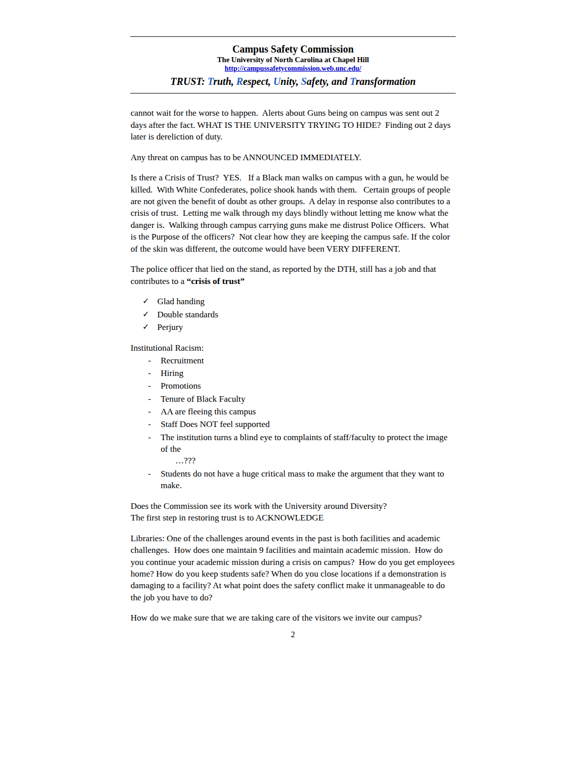Campus Safety Commission
The University of North Carolina at Chapel Hill
http://campussafetycommission.web.unc.edu/
TRUST: Truth, Respect, Unity, Safety, and Transformation
cannot wait for the worse to happen. Alerts about Guns being on campus was sent out 2 days after the fact. WHAT IS THE UNIVERSITY TRYING TO HIDE? Finding out 2 days later is dereliction of duty.
Any threat on campus has to be ANNOUNCED IMMEDIATELY.
Is there a Crisis of Trust? YES. If a Black man walks on campus with a gun, he would be killed. With White Confederates, police shook hands with them. Certain groups of people are not given the benefit of doubt as other groups. A delay in response also contributes to a crisis of trust. Letting me walk through my days blindly without letting me know what the danger is. Walking through campus carrying guns make me distrust Police Officers. What is the Purpose of the officers? Not clear how they are keeping the campus safe. If the color of the skin was different, the outcome would have been VERY DIFFERENT.
The police officer that lied on the stand, as reported by the DTH, still has a job and that contributes to a “crisis of trust”
Glad handing
Double standards
Perjury
Institutional Racism:
Recruitment
Hiring
Promotions
Tenure of Black Faculty
AA are fleeing this campus
Staff Does NOT feel supported
The institution turns a blind eye to complaints of staff/faculty to protect the image of the …???
Students do not have a huge critical mass to make the argument that they want to make.
Does the Commission see its work with the University around Diversity?
The first step in restoring trust is to ACKNOWLEDGE
Libraries: One of the challenges around events in the past is both facilities and academic challenges. How does one maintain 9 facilities and maintain academic mission. How do you continue your academic mission during a crisis on campus? How do you get employees home? How do you keep students safe? When do you close locations if a demonstration is damaging to a facility? At what point does the safety conflict make it unmanageable to do the job you have to do?
How do we make sure that we are taking care of the visitors we invite our campus?
2